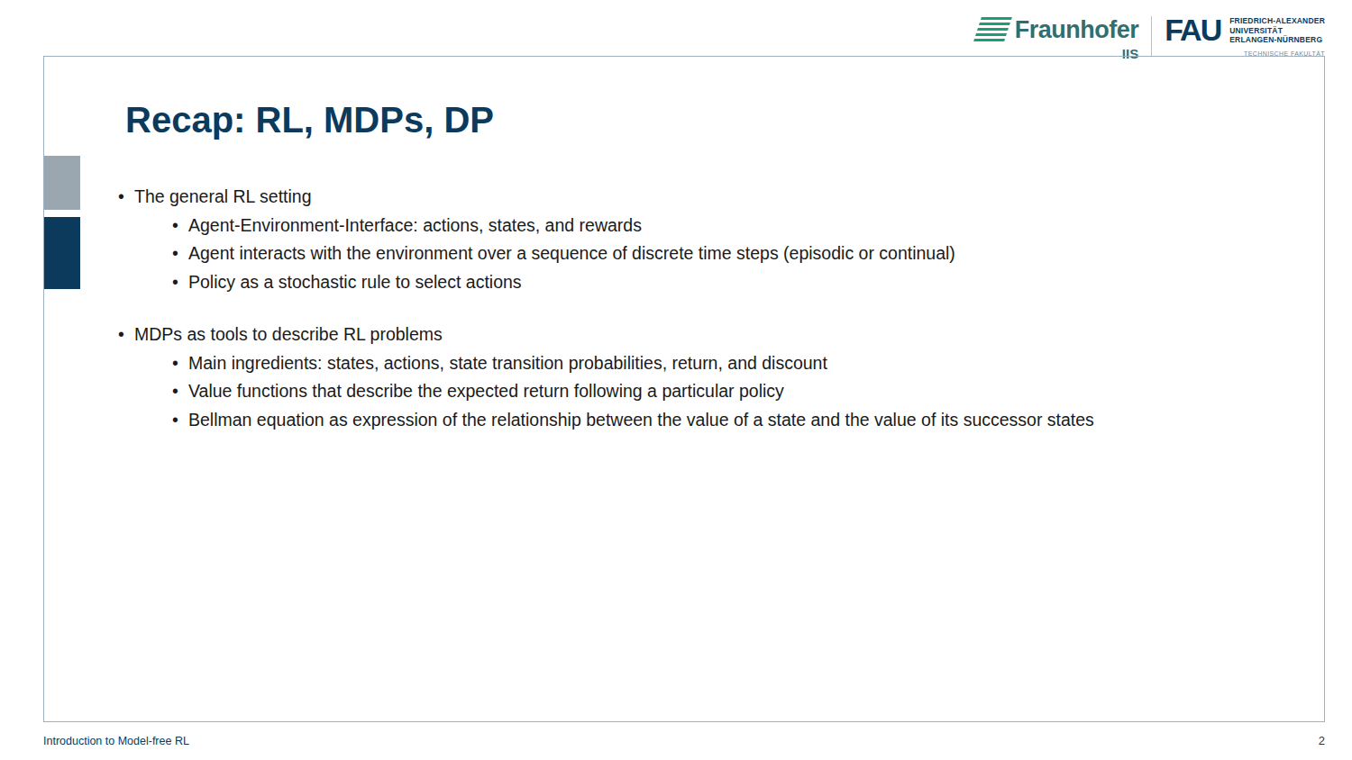Fraunhofer
IIS
FAU
FRIEDRICH-ALEXANDER
UNIVERSITÄT
ERLANGEN-NÜRNBERG
TECHNISCHE FAKULTÄT
Recap: RL, MDPs, DP
The general RL setting
Agent-Environment-Interface: actions, states, and rewards
Agent interacts with the environment over a sequence of discrete time steps (episodic or continual)
Policy as a stochastic rule to select actions
MDPs as tools to describe RL problems
Main ingredients: states, actions, state transition probabilities, return, and discount
Value functions that describe the expected return following a particular policy
Bellman equation as expression of the relationship between the value of a state and the value of its successor states
Introduction to Model-free RL
2